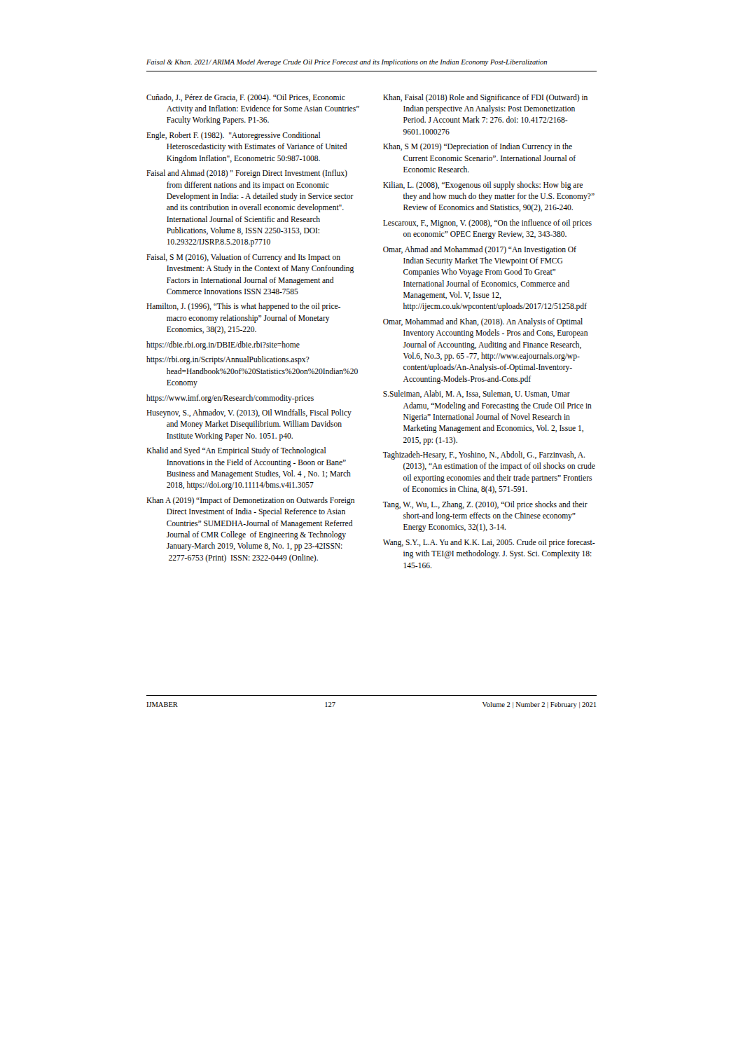Faisal & Khan. 2021/ ARIMA Model Average Crude Oil Price Forecast and its Implications on the Indian Economy Post-Liberalization
Cuñado, J., Pérez de Gracia, F. (2004). “Oil Prices, Economic Activity and Inflation: Evidence for Some Asian Countries” Faculty Working Papers. P1-36.
Engle, Robert F. (1982). "Autoregressive Conditional Heteroscedasticity with Estimates of Variance of United Kingdom Inflation", Econometric 50:987-1008.
Faisal and Ahmad (2018) " Foreign Direct Investment (Influx) from different nations and its impact on Economic Development in India: - A detailed study in Service sector and its contribution in overall economic development". International Journal of Scientific and Research Publications, Volume 8, ISSN 2250-3153, DOI: 10.29322/IJSRP.8.5.2018.p7710
Faisal, S M (2016), Valuation of Currency and Its Impact on Investment: A Study in the Context of Many Confounding Factors in International Journal of Management and Commerce Innovations ISSN 2348-7585
Hamilton, J. (1996), “This is what happened to the oil price-macro economy relationship” Journal of Monetary Economics, 38(2), 215-220.
https://dbie.rbi.org.in/DBIE/dbie.rbi?site=home
https://rbi.org.in/Scripts/AnnualPublications.aspx?head=Handbook%20of%20Statistics%20on%20Indian%20Economy
https://www.imf.org/en/Research/commodity-prices
Huseynov, S., Ahmadov, V. (2013), Oil Windfalls, Fiscal Policy and Money Market Disequilibrium. William Davidson Institute Working Paper No. 1051. p40.
Khalid and Syed “An Empirical Study of Technological Innovations in the Field of Accounting - Boon or Bane” Business and Management Studies, Vol. 4 , No. 1; March 2018, https://doi.org/10.11114/bms.v4i1.3057
Khan A (2019) “Impact of Demonetization on Outwards Foreign Direct Investment of India - Special Reference to Asian Countries” SUMEDHA-Journal of Management Referred Journal of CMR College of Engineering & Technology January-March 2019, Volume 8, No. 1, pp 23-42ISSN: 2277-6753 (Print) ISSN: 2322-0449 (Online).
Khan, Faisal (2018) Role and Significance of FDI (Outward) in Indian perspective An Analysis: Post Demonetization Period. J Account Mark 7: 276. doi: 10.4172/2168-9601.1000276
Khan, S M (2019) “Depreciation of Indian Currency in the Current Economic Scenario”. International Journal of Economic Research.
Kilian, L. (2008), “Exogenous oil supply shocks: How big are they and how much do they matter for the U.S. Economy?” Review of Economics and Statistics, 90(2), 216-240.
Lescaroux, F., Mignon, V. (2008), “On the influence of oil prices on economic” OPEC Energy Review, 32, 343-380.
Omar, Ahmad and Mohammad (2017) “An Investigation Of Indian Security Market The Viewpoint Of FMCG Companies Who Voyage From Good To Great” International Journal of Economics, Commerce and Management, Vol. V, Issue 12, http://ijecm.co.uk/wpcontent/uploads/2017/12/51258.pdf
Omar, Mohammad and Khan, (2018). An Analysis of Optimal Inventory Accounting Models - Pros and Cons, European Journal of Accounting, Auditing and Finance Research, Vol.6, No.3, pp. 65 -77, http://www.eajournals.org/wp-content/uploads/An-Analysis-of-Optimal-Inventory-Accounting-Models-Pros-and-Cons.pdf
S.Suleiman, Alabi, M. A, Issa, Suleman, U. Usman, Umar Adamu, “Modeling and Forecasting the Crude Oil Price in Nigeria” International Journal of Novel Research in Marketing Management and Economics, Vol. 2, Issue 1, 2015, pp: (1-13).
Taghizadeh-Hesary, F., Yoshino, N., Abdoli, G., Farzinvash, A. (2013), “An estimation of the impact of oil shocks on crude oil exporting economies and their trade partners” Frontiers of Economics in China, 8(4), 571-591.
Tang, W., Wu, L., Zhang, Z. (2010), “Oil price shocks and their short-and long-term effects on the Chinese economy” Energy Economics, 32(1), 3-14.
Wang, S.Y., L.A. Yu and K.K. Lai, 2005. Crude oil price forecasting with TEI@I methodology. J. Syst. Sci. Complexity 18: 145-166.
IJMABER
127
Volume 2 | Number 2 | February | 2021